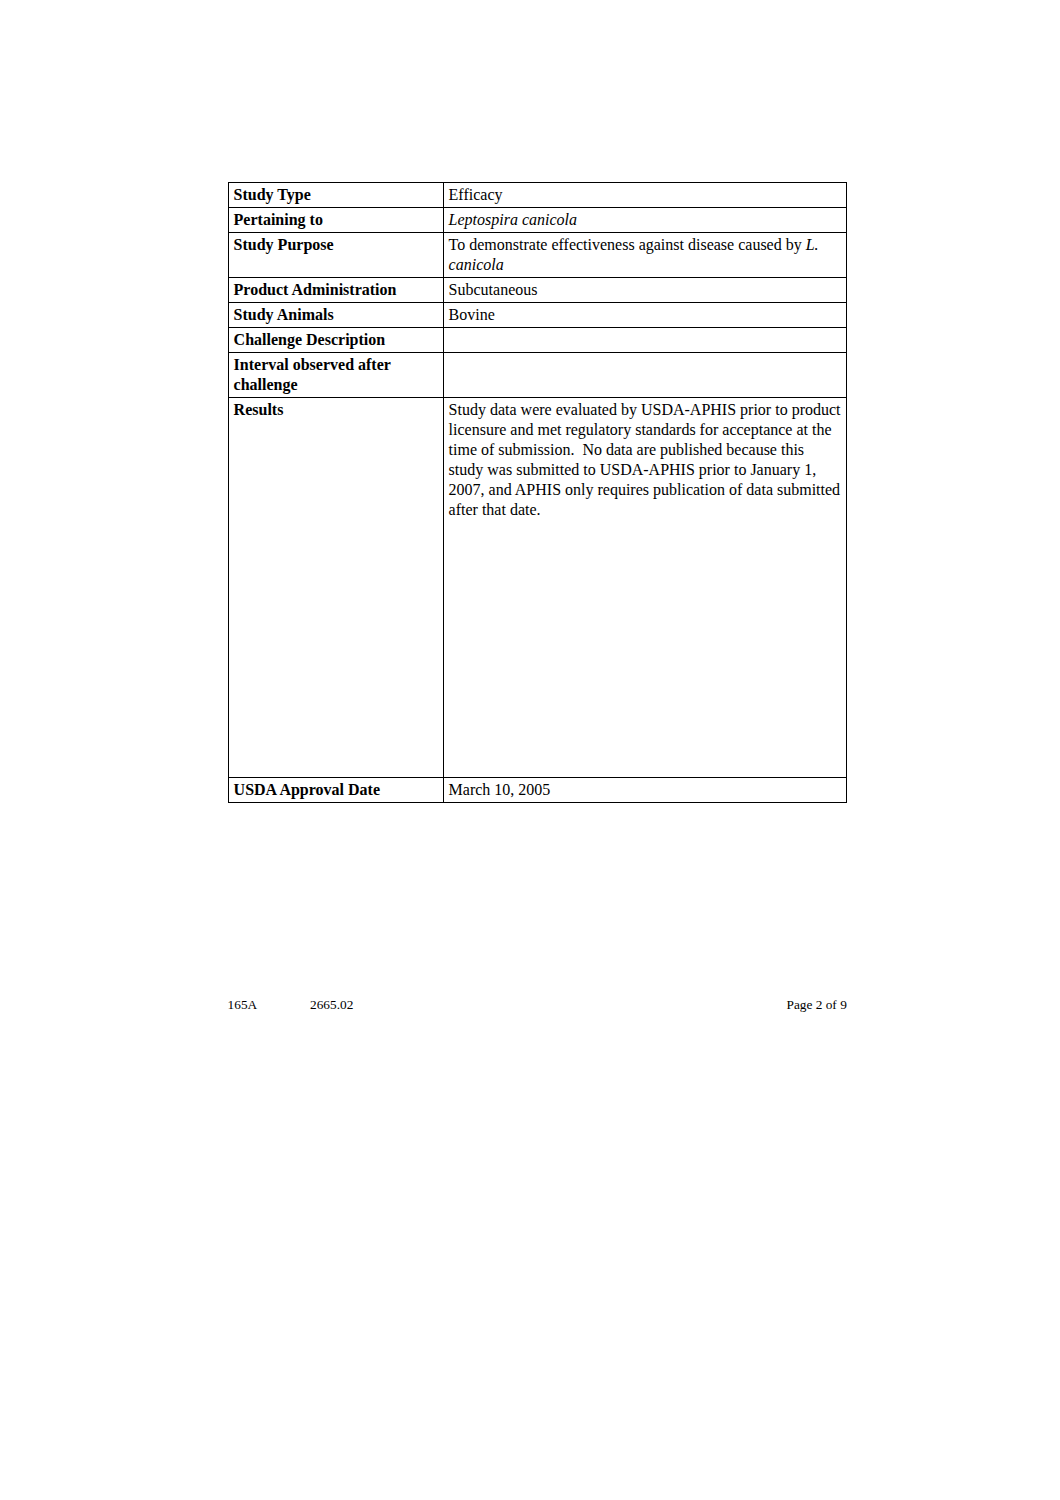| Study Type | Efficacy |
| Pertaining to | Leptospira canicola |
| Study Purpose | To demonstrate effectiveness against disease caused by L. canicola |
| Product Administration | Subcutaneous |
| Study Animals | Bovine |
| Challenge Description | |
| Interval observed after challenge | |
| Results | Study data were evaluated by USDA-APHIS prior to product licensure and met regulatory standards for acceptance at the time of submission. No data are published because this study was submitted to USDA-APHIS prior to January 1, 2007, and APHIS only requires publication of data submitted after that date. |
| USDA Approval Date | March 10, 2005 |
165A 2665.02
Page 2 of 9